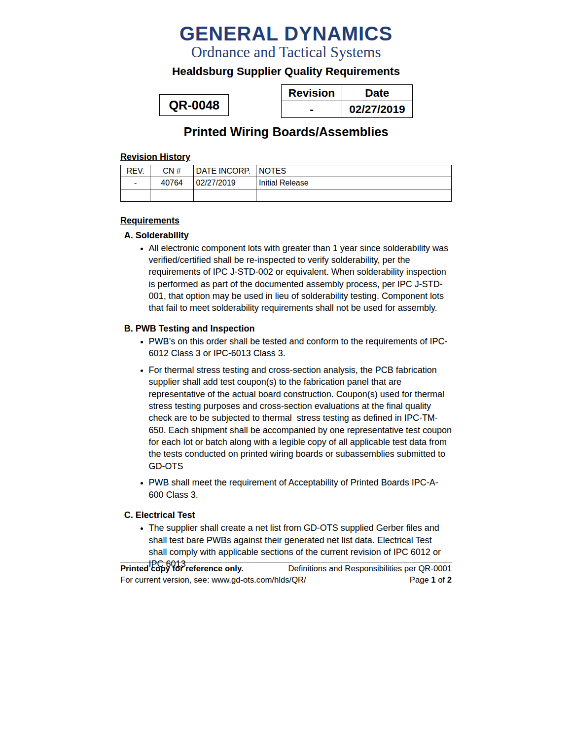GENERAL DYNAMICS
Ordnance and Tactical Systems
Healdsburg Supplier Quality Requirements
QR-0048
| Revision | Date |
| --- | --- |
| - | 02/27/2019 |
Printed Wiring Boards/Assemblies
Revision History
| REV. | CN # | DATE INCORP. | NOTES |
| - | 40764 | 02/27/2019 | Initial Release |
Requirements
Solderability
All electronic component lots with greater than 1 year since solderability was verified/certified shall be re-inspected to verify solderability, per the requirements of IPC J-STD-002 or equivalent. When solderability inspection is performed as part of the documented assembly process, per IPC J-STD-001, that option may be used in lieu of solderability testing. Component lots that fail to meet solderability requirements shall not be used for assembly.
PWB Testing and Inspection
PWB’s on this order shall be tested and conform to the requirements of IPC-6012 Class 3 or IPC-6013 Class 3.
For thermal stress testing and cross-section analysis, the PCB fabrication supplier shall add test coupon(s) to the fabrication panel that are representative of the actual board construction. Coupon(s) used for thermal stress testing purposes and cross-section evaluations at the final quality check are to be subjected to thermal stress testing as defined in IPC-TM-650. Each shipment shall be accompanied by one representative test coupon for each lot or batch along with a legible copy of all applicable test data from the tests conducted on printed wiring boards or subassemblies submitted to GD-OTS
PWB shall meet the requirement of Acceptability of Printed Boards IPC-A-600 Class 3.
Electrical Test
The supplier shall create a net list from GD-OTS supplied Gerber files and shall test bare PWBs against their generated net list data. Electrical Test shall comply with applicable sections of the current revision of IPC 6012 or IPC 6013
Printed copy for reference only. Definitions and Responsibilities per QR-0001
For current version, see: www.gd-ots.com/hlds/QR/ Page 1 of 2